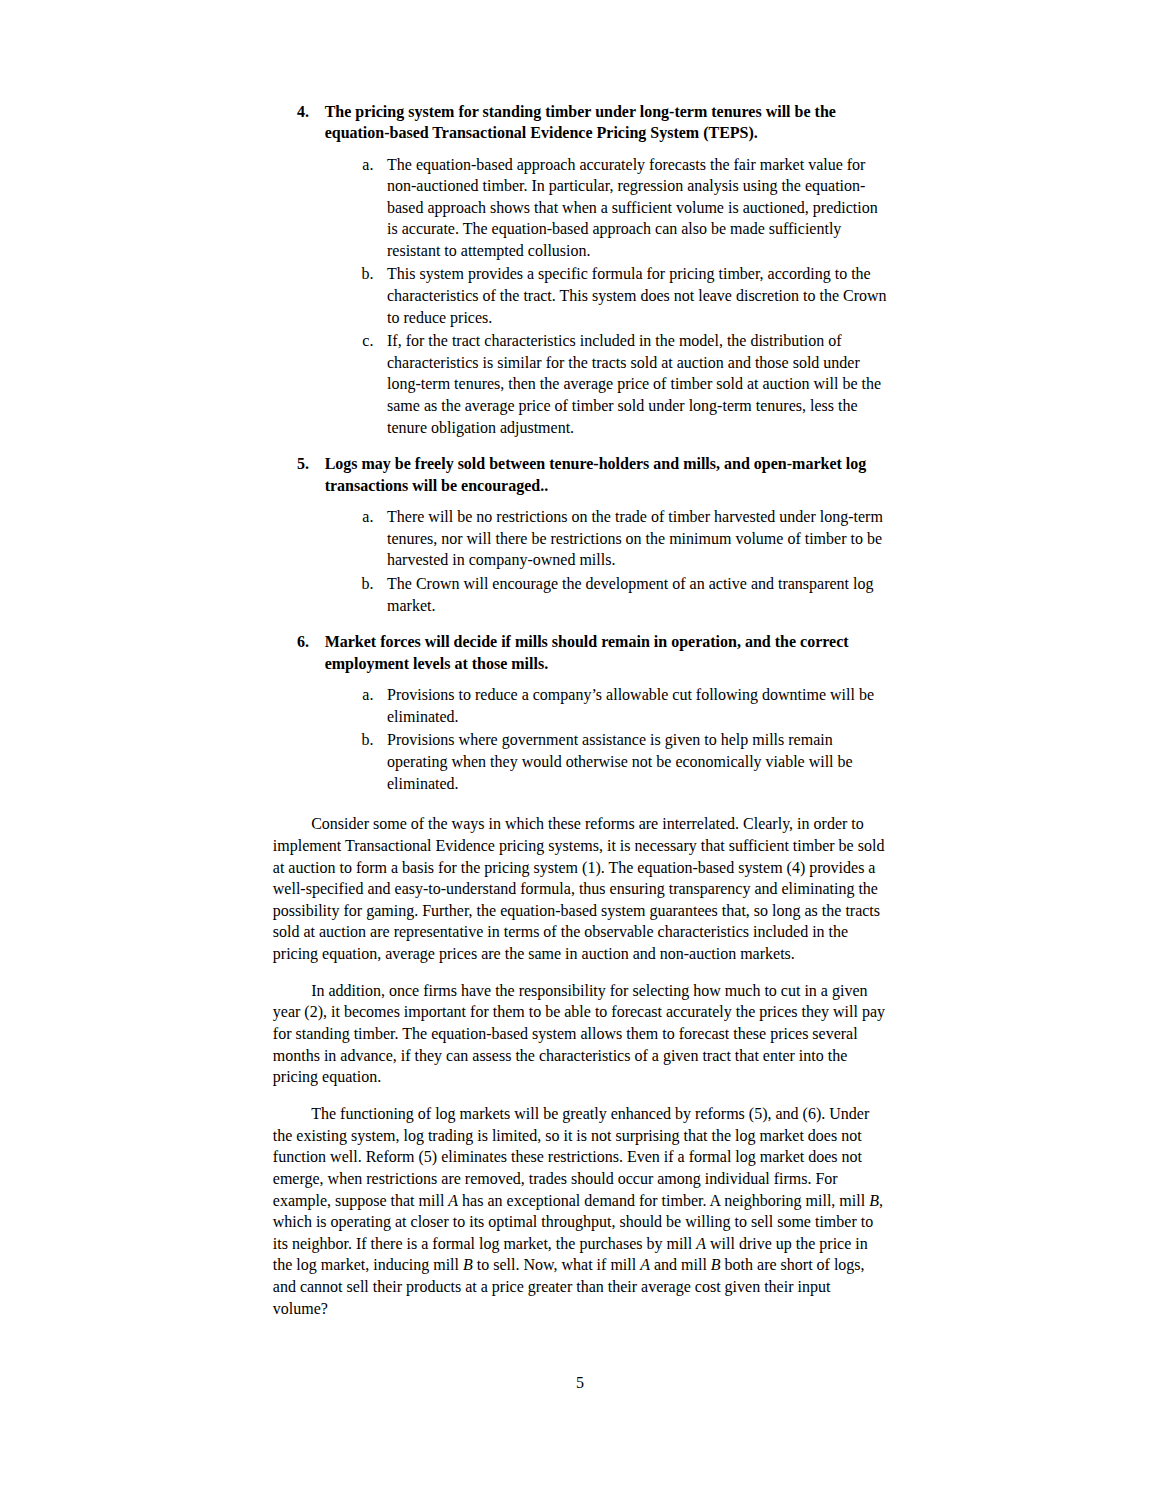The pricing system for standing timber under long-term tenures will be the equation-based Transactional Evidence Pricing System (TEPS).
The equation-based approach accurately forecasts the fair market value for non-auctioned timber. In particular, regression analysis using the equation-based approach shows that when a sufficient volume is auctioned, prediction is accurate. The equation-based approach can also be made sufficiently resistant to attempted collusion.
This system provides a specific formula for pricing timber, according to the characteristics of the tract. This system does not leave discretion to the Crown to reduce prices.
If, for the tract characteristics included in the model, the distribution of characteristics is similar for the tracts sold at auction and those sold under long-term tenures, then the average price of timber sold at auction will be the same as the average price of timber sold under long-term tenures, less the tenure obligation adjustment.
Logs may be freely sold between tenure-holders and mills, and open-market log transactions will be encouraged..
There will be no restrictions on the trade of timber harvested under long-term tenures, nor will there be restrictions on the minimum volume of timber to be harvested in company-owned mills.
The Crown will encourage the development of an active and transparent log market.
Market forces will decide if mills should remain in operation, and the correct employment levels at those mills.
Provisions to reduce a company’s allowable cut following downtime will be eliminated.
Provisions where government assistance is given to help mills remain operating when they would otherwise not be economically viable will be eliminated.
Consider some of the ways in which these reforms are interrelated. Clearly, in order to implement Transactional Evidence pricing systems, it is necessary that sufficient timber be sold at auction to form a basis for the pricing system (1). The equation-based system (4) provides a well-specified and easy-to-understand formula, thus ensuring transparency and eliminating the possibility for gaming. Further, the equation-based system guarantees that, so long as the tracts sold at auction are representative in terms of the observable characteristics included in the pricing equation, average prices are the same in auction and non-auction markets.
In addition, once firms have the responsibility for selecting how much to cut in a given year (2), it becomes important for them to be able to forecast accurately the prices they will pay for standing timber. The equation-based system allows them to forecast these prices several months in advance, if they can assess the characteristics of a given tract that enter into the pricing equation.
The functioning of log markets will be greatly enhanced by reforms (5), and (6). Under the existing system, log trading is limited, so it is not surprising that the log market does not function well. Reform (5) eliminates these restrictions. Even if a formal log market does not emerge, when restrictions are removed, trades should occur among individual firms. For example, suppose that mill A has an exceptional demand for timber. A neighboring mill, mill B, which is operating at closer to its optimal throughput, should be willing to sell some timber to its neighbor. If there is a formal log market, the purchases by mill A will drive up the price in the log market, inducing mill B to sell. Now, what if mill A and mill B both are short of logs, and cannot sell their products at a price greater than their average cost given their input volume?
5